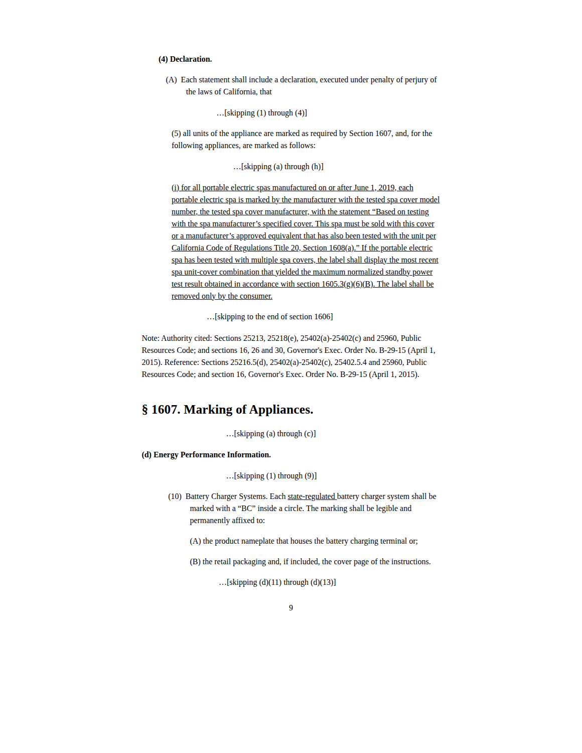(4) Declaration.
(A) Each statement shall include a declaration, executed under penalty of perjury of the laws of California, that
…[skipping (1) through (4)]
(5) all units of the appliance are marked as required by Section 1607, and, for the following appliances, are marked as follows:
…[skipping (a) through (h)]
(i) for all portable electric spas manufactured on or after June 1, 2019, each portable electric spa is marked by the manufacturer with the tested spa cover model number, the tested spa cover manufacturer, with the statement “Based on testing with the spa manufacturer’s specified cover. This spa must be sold with this cover or a manufacturer’s approved equivalent that has also been tested with the unit per California Code of Regulations Title 20, Section 1608(a).” If the portable electric spa has been tested with multiple spa covers, the label shall display the most recent spa unit-cover combination that yielded the maximum normalized standby power test result obtained in accordance with section 1605.3(g)(6)(B). The label shall be removed only by the consumer.
…[skipping to the end of section 1606]
Note: Authority cited: Sections 25213, 25218(e), 25402(a)-25402(c) and 25960, Public Resources Code; and sections 16, 26 and 30, Governor's Exec. Order No. B-29-15 (April 1, 2015). Reference: Sections 25216.5(d), 25402(a)-25402(c), 25402.5.4 and 25960, Public Resources Code; and section 16, Governor's Exec. Order No. B-29-15 (April 1, 2015).
§ 1607. Marking of Appliances.
…[skipping (a) through (c)]
(d) Energy Performance Information.
…[skipping (1) through (9)]
(10) Battery Charger Systems. Each state-regulated battery charger system shall be marked with a “BC” inside a circle. The marking shall be legible and permanently affixed to:
(A) the product nameplate that houses the battery charging terminal or;
(B) the retail packaging and, if included, the cover page of the instructions.
…[skipping (d)(11) through (d)(13)]
9